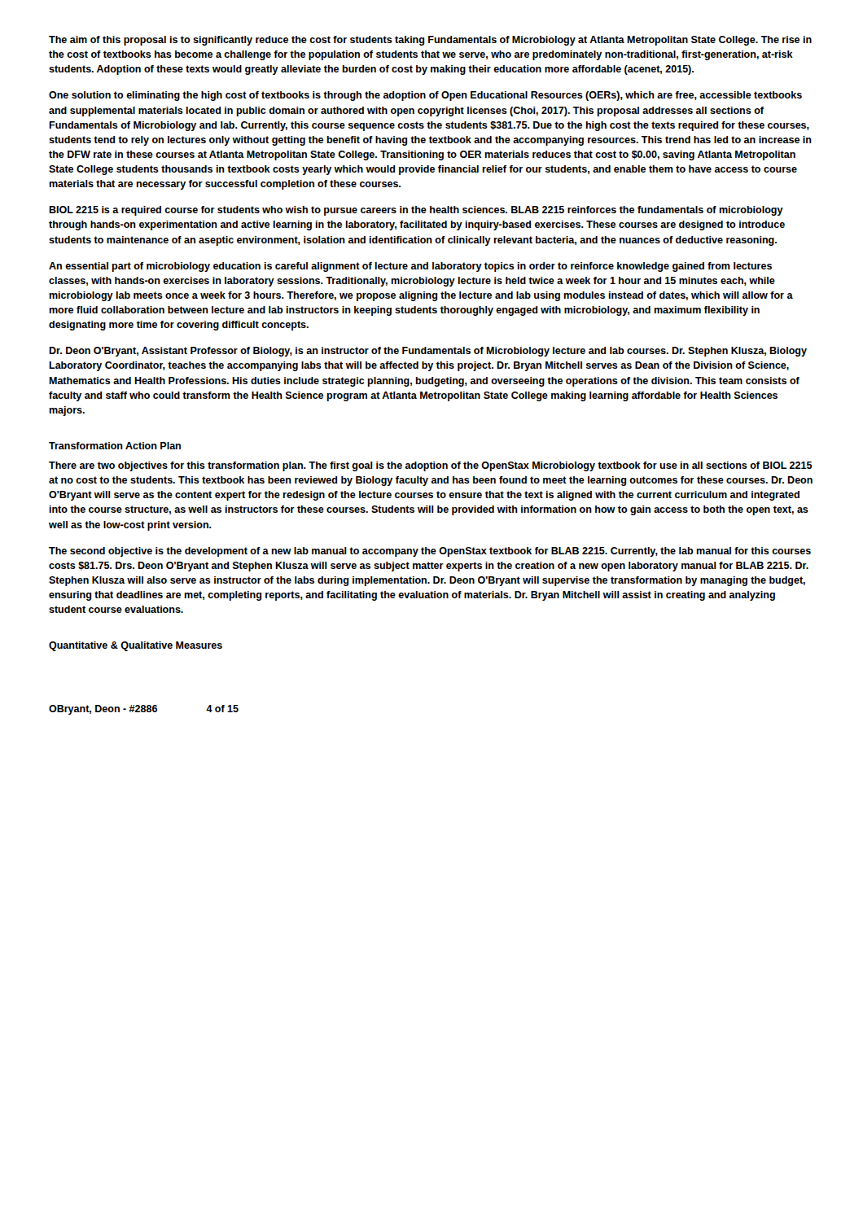The aim of this proposal is to significantly reduce the cost for students taking Fundamentals of Microbiology at Atlanta Metropolitan State College. The rise in the cost of textbooks has become a challenge for the population of students that we serve, who are predominately non-traditional, first-generation, at-risk students. Adoption of these texts would greatly alleviate the burden of cost by making their education more affordable (acenet, 2015).
One solution to eliminating the high cost of textbooks is through the adoption of Open Educational Resources (OERs), which are free, accessible textbooks and supplemental materials located in public domain or authored with open copyright licenses (Choi, 2017). This proposal addresses all sections of Fundamentals of Microbiology and lab. Currently, this course sequence costs the students $381.75. Due to the high cost the texts required for these courses, students tend to rely on lectures only without getting the benefit of having the textbook and the accompanying resources. This trend has led to an increase in the DFW rate in these courses at Atlanta Metropolitan State College. Transitioning to OER materials reduces that cost to $0.00, saving Atlanta Metropolitan State College students thousands in textbook costs yearly which would provide financial relief for our students, and enable them to have access to course materials that are necessary for successful completion of these courses.
BIOL 2215 is a required course for students who wish to pursue careers in the health sciences. BLAB 2215 reinforces the fundamentals of microbiology through hands-on experimentation and active learning in the laboratory, facilitated by inquiry-based exercises. These courses are designed to introduce students to maintenance of an aseptic environment, isolation and identification of clinically relevant bacteria, and the nuances of deductive reasoning.
An essential part of microbiology education is careful alignment of lecture and laboratory topics in order to reinforce knowledge gained from lectures classes, with hands-on exercises in laboratory sessions. Traditionally, microbiology lecture is held twice a week for 1 hour and 15 minutes each, while microbiology lab meets once a week for 3 hours. Therefore, we propose aligning the lecture and lab using modules instead of dates, which will allow for a more fluid collaboration between lecture and lab instructors in keeping students thoroughly engaged with microbiology, and maximum flexibility in designating more time for covering difficult concepts.
Dr. Deon O'Bryant, Assistant Professor of Biology, is an instructor of the Fundamentals of Microbiology lecture and lab courses. Dr. Stephen Klusza, Biology Laboratory Coordinator, teaches the accompanying labs that will be affected by this project. Dr. Bryan Mitchell serves as Dean of the Division of Science, Mathematics and Health Professions. His duties include strategic planning, budgeting, and overseeing the operations of the division. This team consists of faculty and staff who could transform the Health Science program at Atlanta Metropolitan State College making learning affordable for Health Sciences majors.
Transformation Action Plan
There are two objectives for this transformation plan. The first goal is the adoption of the OpenStax Microbiology textbook for use in all sections of BIOL 2215 at no cost to the students. This textbook has been reviewed by Biology faculty and has been found to meet the learning outcomes for these courses. Dr. Deon O'Bryant will serve as the content expert for the redesign of the lecture courses to ensure that the text is aligned with the current curriculum and integrated into the course structure, as well as instructors for these courses. Students will be provided with information on how to gain access to both the open text, as well as the low-cost print version.
The second objective is the development of a new lab manual to accompany the OpenStax textbook for BLAB 2215. Currently, the lab manual for this courses costs $81.75. Drs. Deon O'Bryant and Stephen Klusza will serve as subject matter experts in the creation of a new open laboratory manual for BLAB 2215. Dr. Stephen Klusza will also serve as instructor of the labs during implementation. Dr. Deon O'Bryant will supervise the transformation by managing the budget, ensuring that deadlines are met, completing reports, and facilitating the evaluation of materials. Dr. Bryan Mitchell will assist in creating and analyzing student course evaluations.
Quantitative & Qualitative Measures
OBryant, Deon - #2886 4 of 15